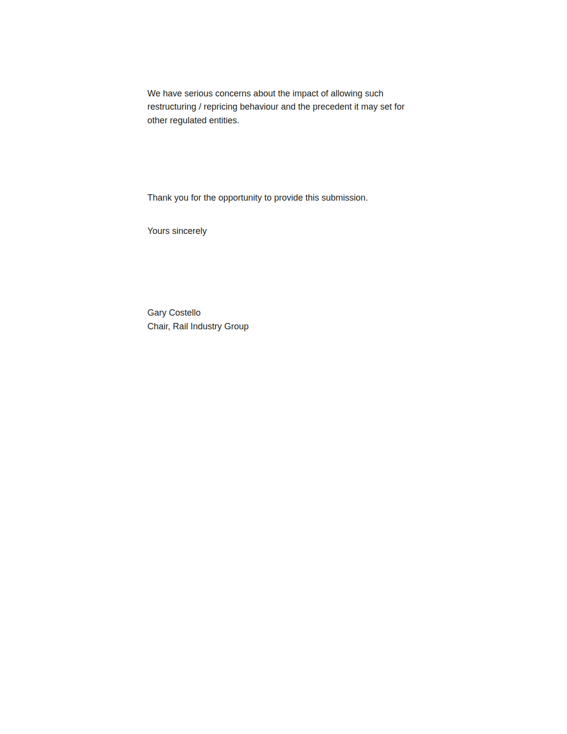We have serious concerns about the impact of allowing such restructuring / repricing behaviour and the precedent it may set for other regulated entities.
Thank you for the opportunity to provide this submission.
Yours sincerely
Gary Costello
Chair, Rail Industry Group